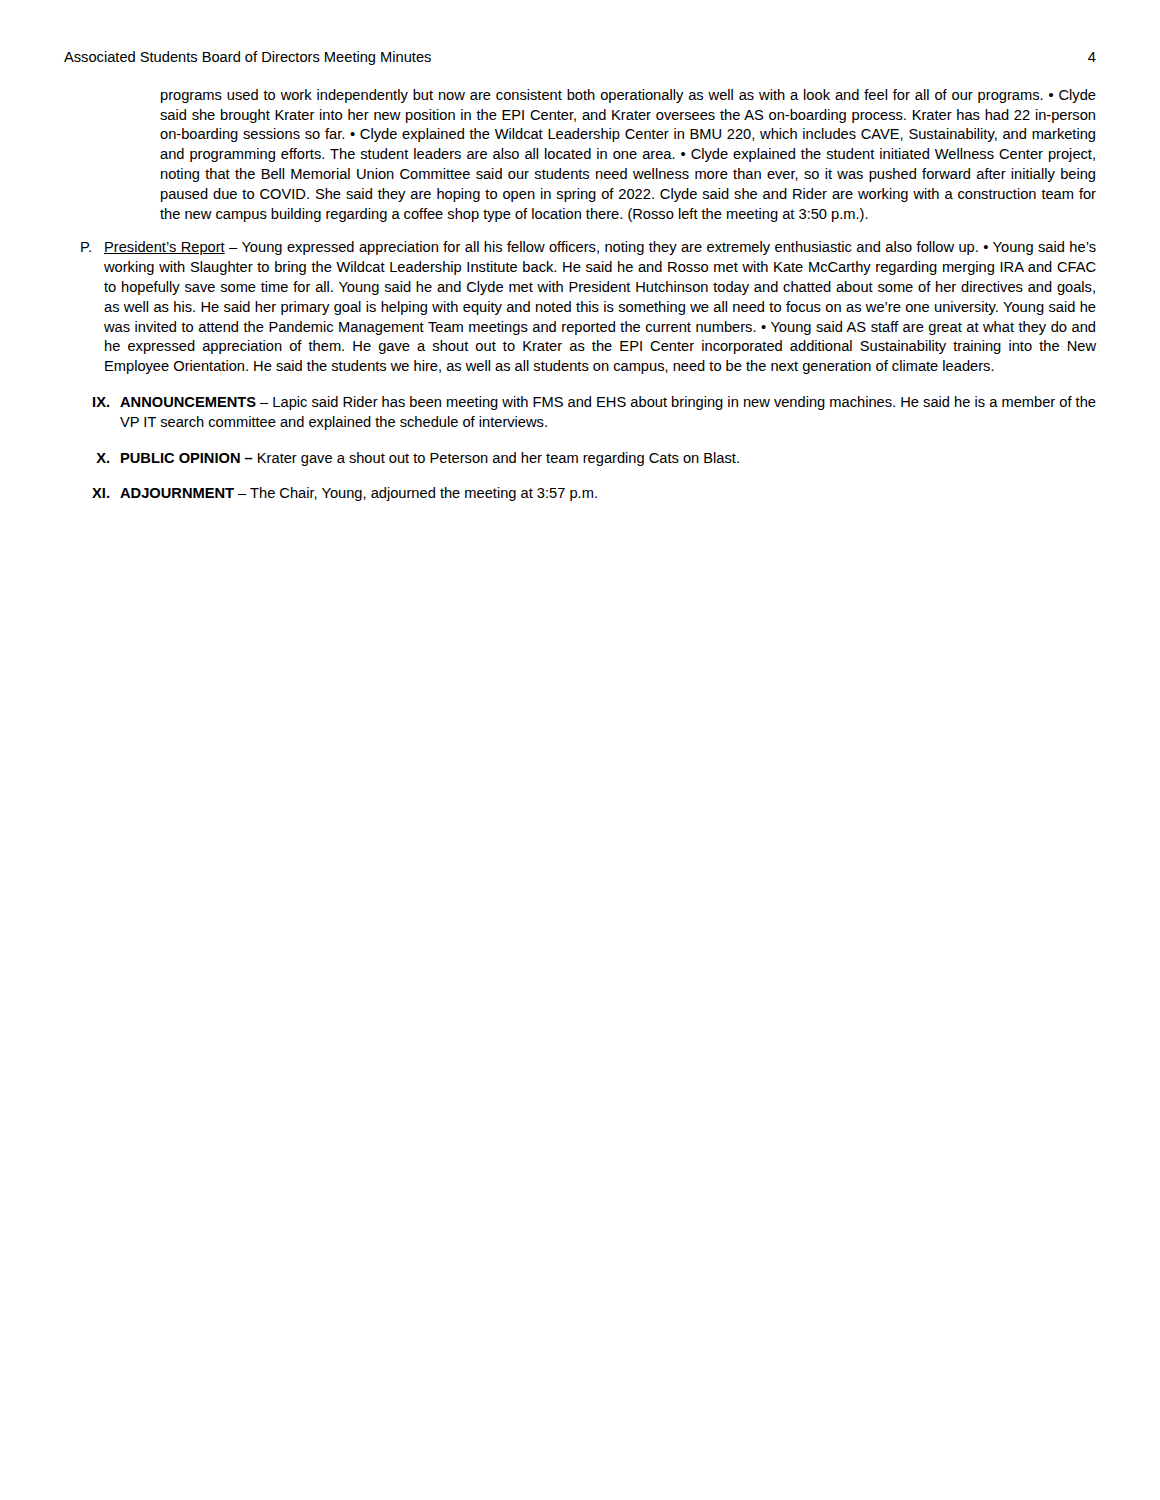Associated Students Board of Directors Meeting Minutes
4
programs used to work independently but now are consistent both operationally as well as with a look and feel for all of our programs. • Clyde said she brought Krater into her new position in the EPI Center, and Krater oversees the AS on-boarding process. Krater has had 22 in-person on-boarding sessions so far. • Clyde explained the Wildcat Leadership Center in BMU 220, which includes CAVE, Sustainability, and marketing and programming efforts. The student leaders are also all located in one area. • Clyde explained the student initiated Wellness Center project, noting that the Bell Memorial Union Committee said our students need wellness more than ever, so it was pushed forward after initially being paused due to COVID. She said they are hoping to open in spring of 2022. Clyde said she and Rider are working with a construction team for the new campus building regarding a coffee shop type of location there. (Rosso left the meeting at 3:50 p.m.).
P. President’s Report – Young expressed appreciation for all his fellow officers, noting they are extremely enthusiastic and also follow up. • Young said he’s working with Slaughter to bring the Wildcat Leadership Institute back. He said he and Rosso met with Kate McCarthy regarding merging IRA and CFAC to hopefully save some time for all. Young said he and Clyde met with President Hutchinson today and chatted about some of her directives and goals, as well as his. He said her primary goal is helping with equity and noted this is something we all need to focus on as we’re one university. Young said he was invited to attend the Pandemic Management Team meetings and reported the current numbers. • Young said AS staff are great at what they do and he expressed appreciation of them. He gave a shout out to Krater as the EPI Center incorporated additional Sustainability training into the New Employee Orientation. He said the students we hire, as well as all students on campus, need to be the next generation of climate leaders.
IX. ANNOUNCEMENTS – Lapic said Rider has been meeting with FMS and EHS about bringing in new vending machines. He said he is a member of the VP IT search committee and explained the schedule of interviews.
X. PUBLIC OPINION – Krater gave a shout out to Peterson and her team regarding Cats on Blast.
XI. ADJOURNMENT – The Chair, Young, adjourned the meeting at 3:57 p.m.